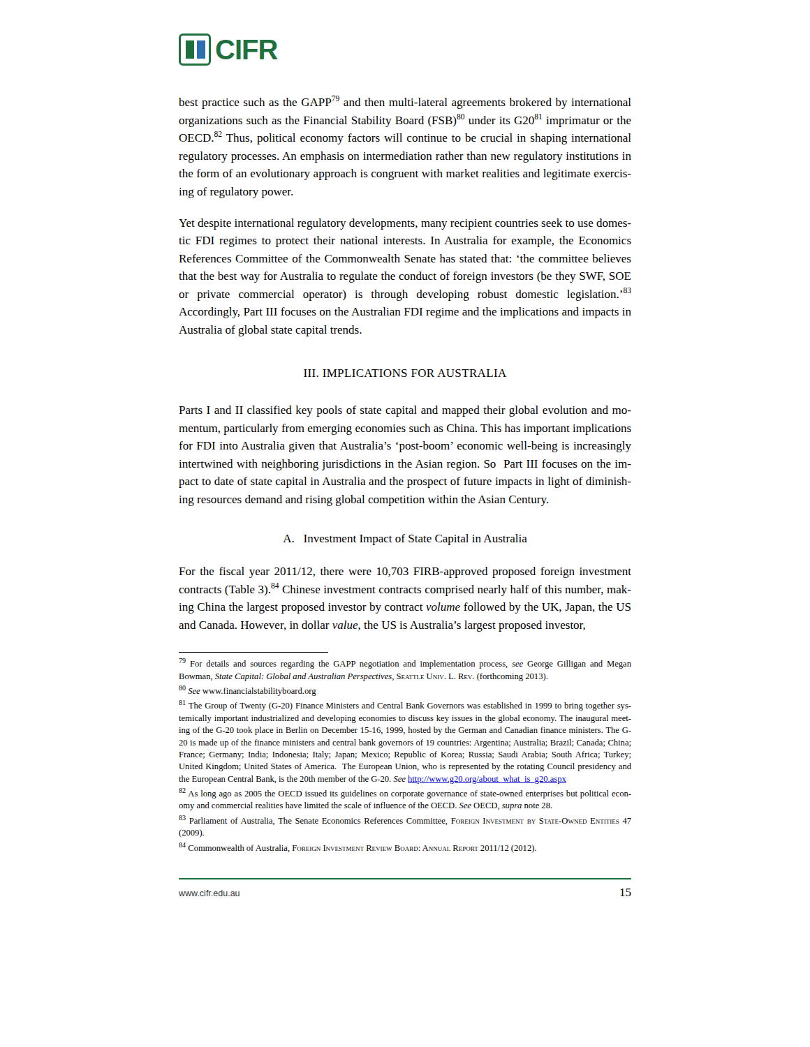CIFR
best practice such as the GAPP79 and then multi-lateral agreements brokered by international organizations such as the Financial Stability Board (FSB)80 under its G2081 imprimatur or the OECD.82 Thus, political economy factors will continue to be crucial in shaping international regulatory processes. An emphasis on intermediation rather than new regulatory institutions in the form of an evolutionary approach is congruent with market realities and legitimate exercising of regulatory power.
Yet despite international regulatory developments, many recipient countries seek to use domestic FDI regimes to protect their national interests. In Australia for example, the Economics References Committee of the Commonwealth Senate has stated that: ‘the committee believes that the best way for Australia to regulate the conduct of foreign investors (be they SWF, SOE or private commercial operator) is through developing robust domestic legislation.’83 Accordingly, Part III focuses on the Australian FDI regime and the implications and impacts in Australia of global state capital trends.
III. IMPLICATIONS FOR AUSTRALIA
Parts I and II classified key pools of state capital and mapped their global evolution and momentum, particularly from emerging economies such as China. This has important implications for FDI into Australia given that Australia’s ‘post-boom’ economic well-being is increasingly intertwined with neighboring jurisdictions in the Asian region. So Part III focuses on the impact to date of state capital in Australia and the prospect of future impacts in light of diminishing resources demand and rising global competition within the Asian Century.
A. Investment Impact of State Capital in Australia
For the fiscal year 2011/12, there were 10,703 FIRB-approved proposed foreign investment contracts (Table 3).84 Chinese investment contracts comprised nearly half of this number, making China the largest proposed investor by contract volume followed by the UK, Japan, the US and Canada. However, in dollar value, the US is Australia’s largest proposed investor,
79 For details and sources regarding the GAPP negotiation and implementation process, see George Gilligan and Megan Bowman, State Capital: Global and Australian Perspectives, Seattle Univ. L. Rev. (forthcoming 2013).
80 See www.financialstabilityboard.org
81 The Group of Twenty (G-20) Finance Ministers and Central Bank Governors was established in 1999 to bring together systemically important industrialized and developing economies to discuss key issues in the global economy. The inaugural meeting of the G-20 took place in Berlin on December 15-16, 1999, hosted by the German and Canadian finance ministers. The G-20 is made up of the finance ministers and central bank governors of 19 countries: Argentina; Australia; Brazil; Canada; China; France; Germany; India; Indonesia; Italy; Japan; Mexico; Republic of Korea; Russia; Saudi Arabia; South Africa; Turkey; United Kingdom; United States of America. The European Union, who is represented by the rotating Council presidency and the European Central Bank, is the 20th member of the G-20. See http://www.g20.org/about_what_is_g20.aspx
82 As long ago as 2005 the OECD issued its guidelines on corporate governance of state-owned enterprises but political economy and commercial realities have limited the scale of influence of the OECD. See OECD, supra note 28.
83 Parliament of Australia, The Senate Economics References Committee, Foreign Investment by State-Owned Entities 47 (2009).
84 Commonwealth of Australia, Foreign Investment Review Board: Annual Report 2011/12 (2012).
www.cifr.edu.au 15